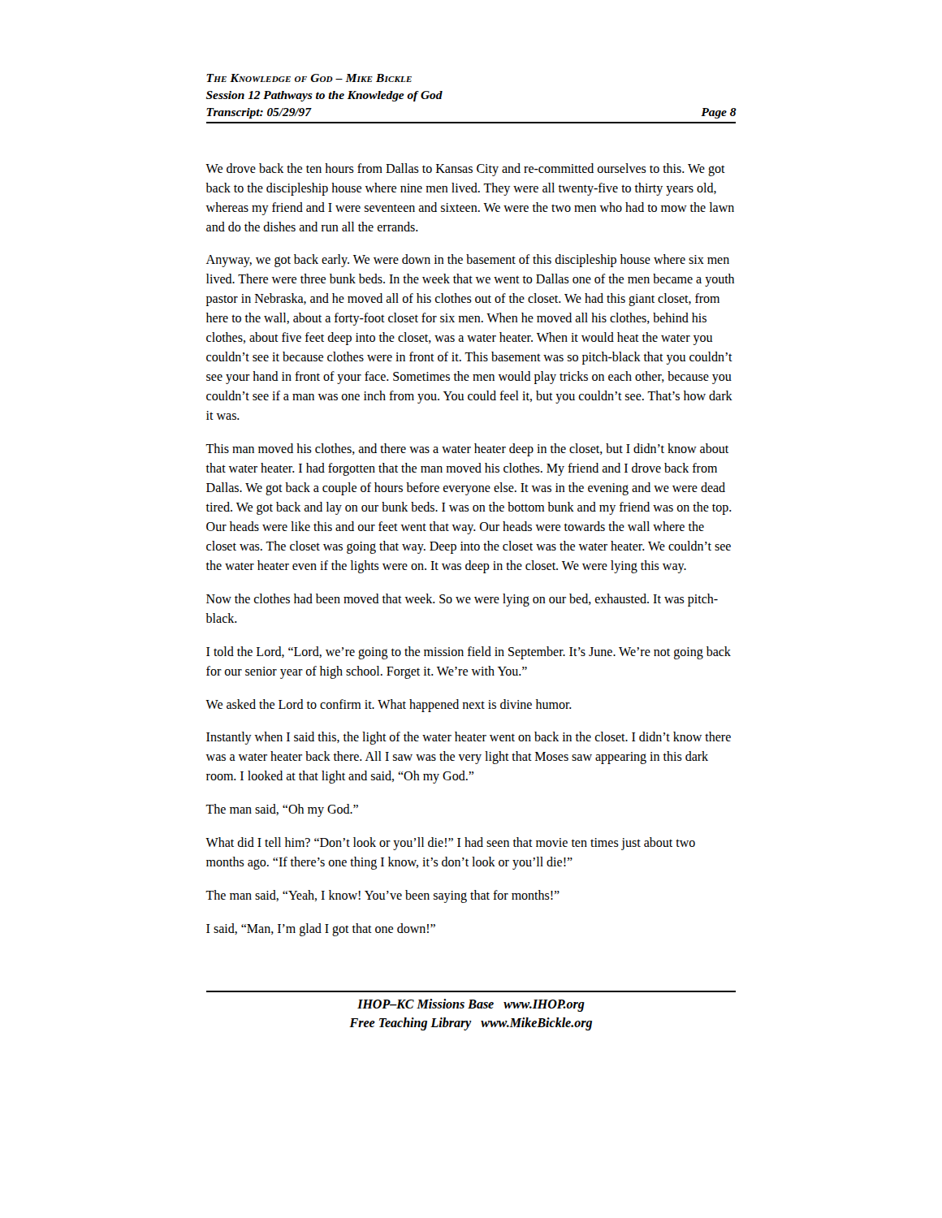The Knowledge of God – Mike Bickle
Session 12 Pathways to the Knowledge of God
Transcript: 05/29/97 Page 8
We drove back the ten hours from Dallas to Kansas City and re-committed ourselves to this. We got back to the discipleship house where nine men lived. They were all twenty-five to thirty years old, whereas my friend and I were seventeen and sixteen. We were the two men who had to mow the lawn and do the dishes and run all the errands.
Anyway, we got back early. We were down in the basement of this discipleship house where six men lived. There were three bunk beds. In the week that we went to Dallas one of the men became a youth pastor in Nebraska, and he moved all of his clothes out of the closet. We had this giant closet, from here to the wall, about a forty-foot closet for six men. When he moved all his clothes, behind his clothes, about five feet deep into the closet, was a water heater. When it would heat the water you couldn’t see it because clothes were in front of it. This basement was so pitch-black that you couldn’t see your hand in front of your face. Sometimes the men would play tricks on each other, because you couldn’t see if a man was one inch from you. You could feel it, but you couldn’t see. That’s how dark it was.
This man moved his clothes, and there was a water heater deep in the closet, but I didn’t know about that water heater. I had forgotten that the man moved his clothes. My friend and I drove back from Dallas. We got back a couple of hours before everyone else. It was in the evening and we were dead tired. We got back and lay on our bunk beds. I was on the bottom bunk and my friend was on the top. Our heads were like this and our feet went that way. Our heads were towards the wall where the closet was. The closet was going that way. Deep into the closet was the water heater. We couldn’t see the water heater even if the lights were on. It was deep in the closet. We were lying this way.
Now the clothes had been moved that week. So we were lying on our bed, exhausted. It was pitch-black.
I told the Lord, “Lord, we’re going to the mission field in September. It’s June. We’re not going back for our senior year of high school. Forget it. We’re with You.”
We asked the Lord to confirm it. What happened next is divine humor.
Instantly when I said this, the light of the water heater went on back in the closet. I didn’t know there was a water heater back there. All I saw was the very light that Moses saw appearing in this dark room. I looked at that light and said, “Oh my God.”
The man said, “Oh my God.”
What did I tell him? “Don’t look or you’ll die!” I had seen that movie ten times just about two months ago. “If there’s one thing I know, it’s don’t look or you’ll die!”
The man said, “Yeah, I know! You’ve been saying that for months!”
I said, “Man, I’m glad I got that one down!”
IHOP–KC Missions Base www.IHOP.org
Free Teaching Library www.MikeBickle.org